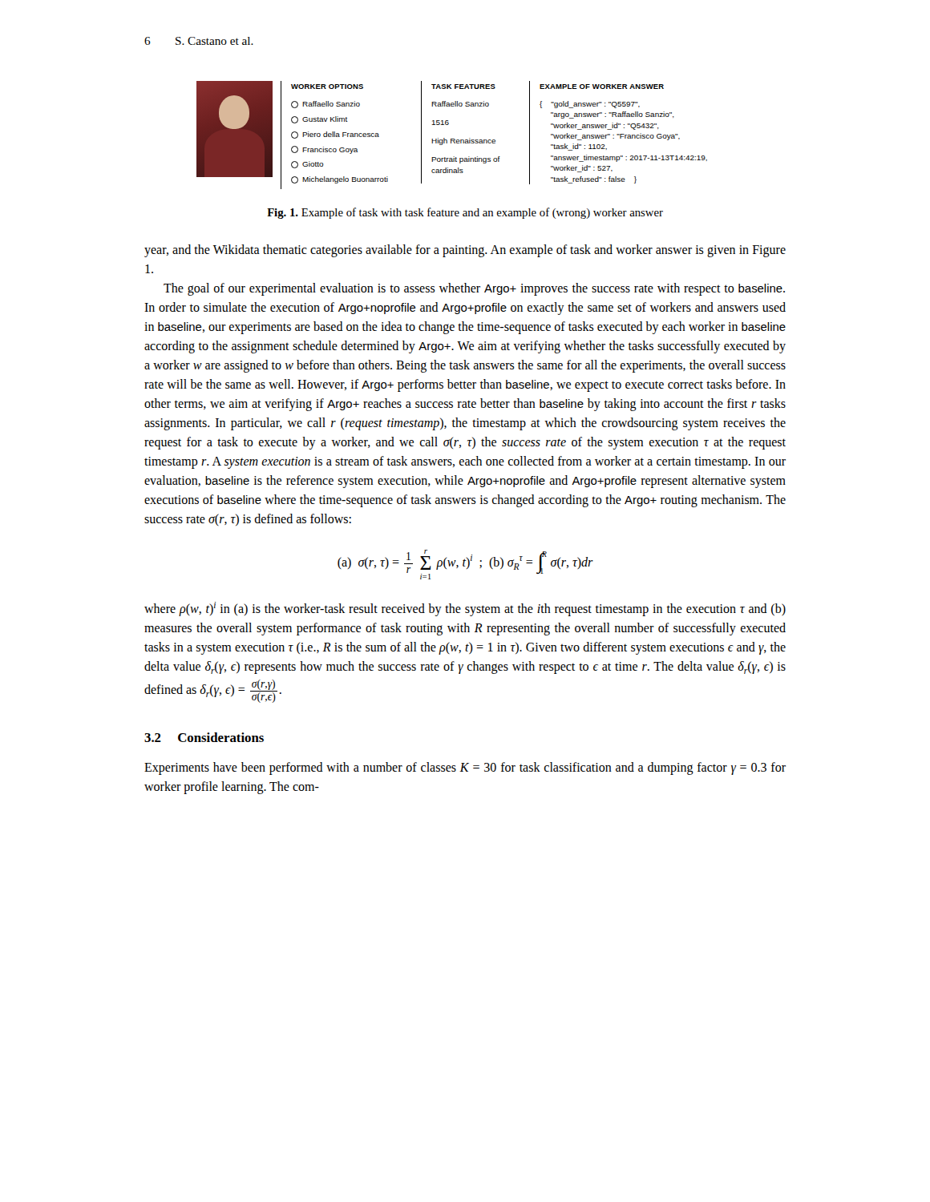6 S. Castano et al.
WORKER OPTIONS
Raffaello Sanzio
Gustav Klimt
Piero della Francesca
Francisco Goya
Giotto
Michelangelo Buonarroti
TASK FEATURES
Raffaello Sanzio
1516
High Renaissance
Portrait paintings of cardinals
EXAMPLE OF WORKER ANSWER
{    "gold_answer" : "Q5597",
     "argo_answer" : "Raffaello Sanzio",
     "worker_answer_id" : "Q5432",
     "worker_answer" : "Francisco Goya",
     "task_id" : 1102,
     "answer_timestamp" : 2017-11-13T14:42:19,
     "worker_id" : 527,
     "task_refused" : false    }
Fig. 1. Example of task with task feature and an example of (wrong) worker answer
year, and the Wikidata thematic categories available for a painting. An example of task and worker answer is given in Figure 1.
The goal of our experimental evaluation is to assess whether Argo+ improves the success rate with respect to baseline. In order to simulate the execution of Argo+noprofile and Argo+profile on exactly the same set of workers and answers used in baseline, our experiments are based on the idea to change the time-sequence of tasks executed by each worker in baseline according to the assignment schedule determined by Argo+. We aim at verifying whether the tasks successfully executed by a worker w are assigned to w before than others. Being the task answers the same for all the experiments, the overall success rate will be the same as well. However, if Argo+ performs better than baseline, we expect to execute correct tasks before. In other terms, we aim at verifying if Argo+ reaches a success rate better than baseline by taking into account the first r tasks assignments. In particular, we call r (request timestamp), the timestamp at which the crowdsourcing system receives the request for a task to execute by a worker, and we call σ(r, τ) the success rate of the system execution τ at the request timestamp r. A system execution is a stream of task answers, each one collected from a worker at a certain timestamp. In our evaluation, baseline is the reference system execution, while Argo+noprofile and Argo+profile represent alternative system executions of baseline where the time-sequence of task answers is changed according to the Argo+ routing mechanism. The success rate σ(r, τ) is defined as follows:
(a) σ(r, τ) = 1 r rΣi=1 ρ(w, t)i ; (b) σRτ = ∫R 1 σ(r, τ)dr
where ρ(w, t)i in (a) is the worker-task result received by the system at the ith request timestamp in the execution τ and (b) measures the overall system performance of task routing with R representing the overall number of successfully executed tasks in a system execution τ (i.e., R is the sum of all the ρ(w, t) = 1 in τ). Given two different system executions ϵ and γ, the delta value δr(γ, ϵ) represents how much the success rate of γ changes with respect to ϵ at time r. The delta value δr(γ, ϵ) is defined as δr(γ, ϵ) = σ(r,γ) σ(r,ϵ).
3.2 Considerations
Experiments have been performed with a number of classes K = 30 for task classification and a dumping factor γ = 0.3 for worker profile learning. The com-